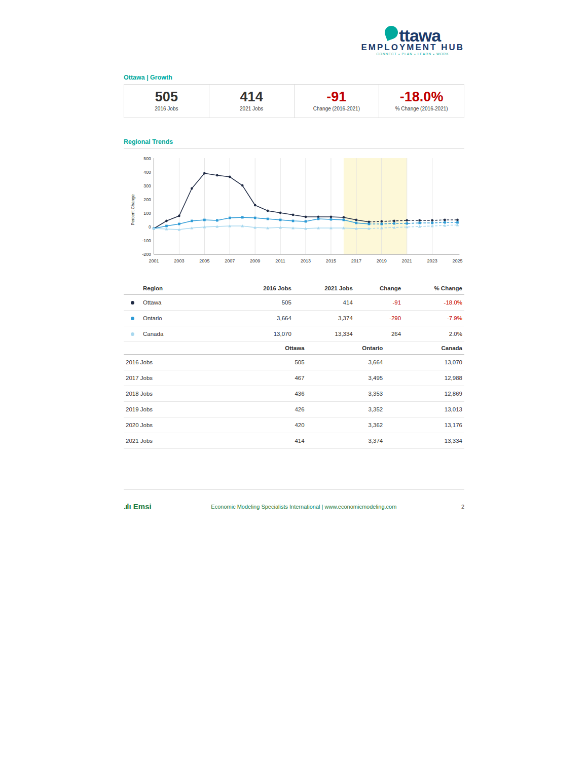ttawa EMPLOYMENT HUB CONNECT • PLAN • LEARN • WORK
Ottawa | Growth
| 505 2016 Jobs | 414 2021 Jobs | -91 Change (2016-2021) | -18.0% % Change (2016-2021) |
Regional Trends
500 400 300 200 100 0 -100 -200 Percent Change 2001 2003 2005 2007 2009 2011 2013 2015 2017 2019 2021 2023 2025
| | Region | 2016 Jobs | 2021 Jobs | Change | % Change |
| --- | --- | --- | --- | --- | --- |
| | Ottawa | 505 | 414 | -91 | -18.0% |
| | Ontario | 3,664 | 3,374 | -290 | -7.9% |
| | Canada | 13,070 | 13,334 | 264 | 2.0% |
| | Ottawa | Ontario | Canada |
| --- | --- | --- | --- |
| 2016 Jobs | 505 | 3,664 | 13,070 |
| 2017 Jobs | 467 | 3,495 | 12,988 |
| 2018 Jobs | 436 | 3,353 | 12,869 |
| 2019 Jobs | 426 | 3,352 | 13,013 |
| 2020 Jobs | 420 | 3,362 | 13,176 |
| 2021 Jobs | 414 | 3,374 | 13,334 |
.ılı Emsi Economic Modeling Specialists International | www.economicmodeling.com 2